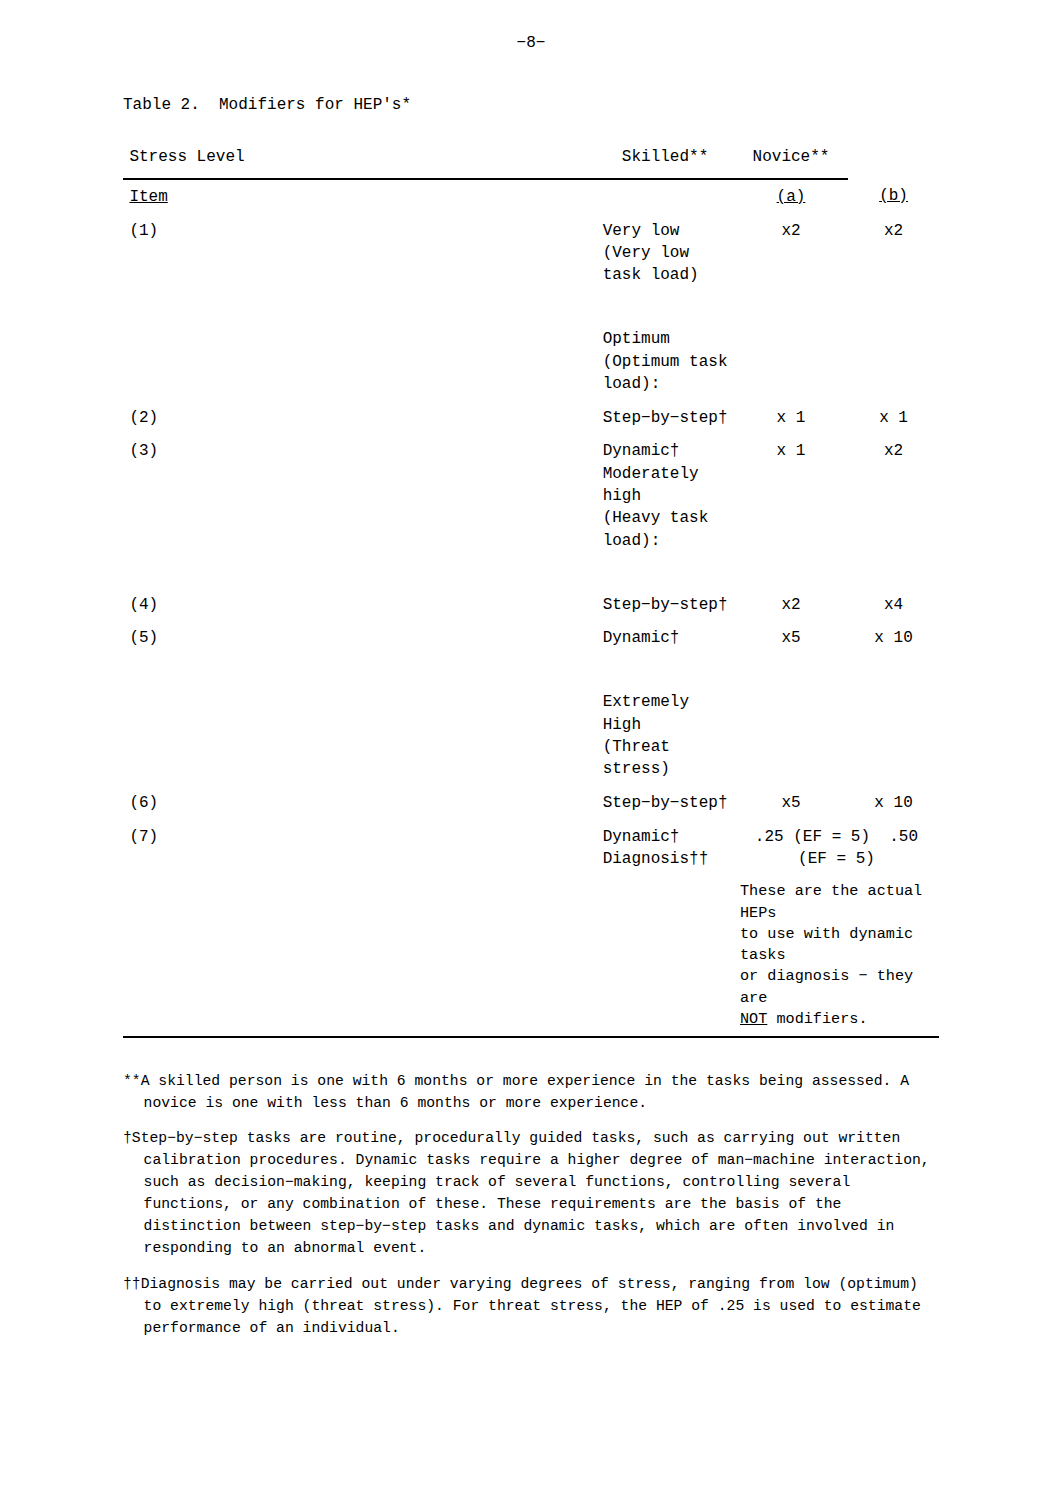−8−
Table 2. Modifiers for HEP's*
| Stress Level | Skilled** | Novice** |
| --- | --- | --- |
| Item | | (a) | (b) |
| (1) | Very low (Very low task load) | x2 | x2 |
| | Optimum (Optimum task load): | | |
| (2) | Step−by−step† | x 1 | x 1 |
| (3) | Dynamic† Moderately high (Heavy task load): | x 1 | x2 |
| (4) | Step−by−step† | x2 | x4 |
| (5) | Dynamic† | x5 | x 10 |
| | Extremely High (Threat stress) | | |
| (6) | Step−by−step† | x5 | x 10 |
| (7) | Dynamic† Diagnosis†† | .25 (EF = 5) .50 (EF = 5) |
| | | These are the actual HEPs to use with dynamic tasks or diagnosis − they are NOT modifiers. |
**A skilled person is one with 6 months or more experience in the tasks being assessed. A novice is one with less than 6 months or more experience.
†Step−by−step tasks are routine, procedurally guided tasks, such as carrying out written calibration procedures. Dynamic tasks require a higher degree of man−machine interaction, such as decision−making, keeping track of several functions, controlling several functions, or any combination of these. These requirements are the basis of the distinction between step−by−step tasks and dynamic tasks, which are often involved in responding to an abnormal event.
††Diagnosis may be carried out under varying degrees of stress, ranging from low (optimum) to extremely high (threat stress). For threat stress, the HEP of .25 is used to estimate performance of an individual.